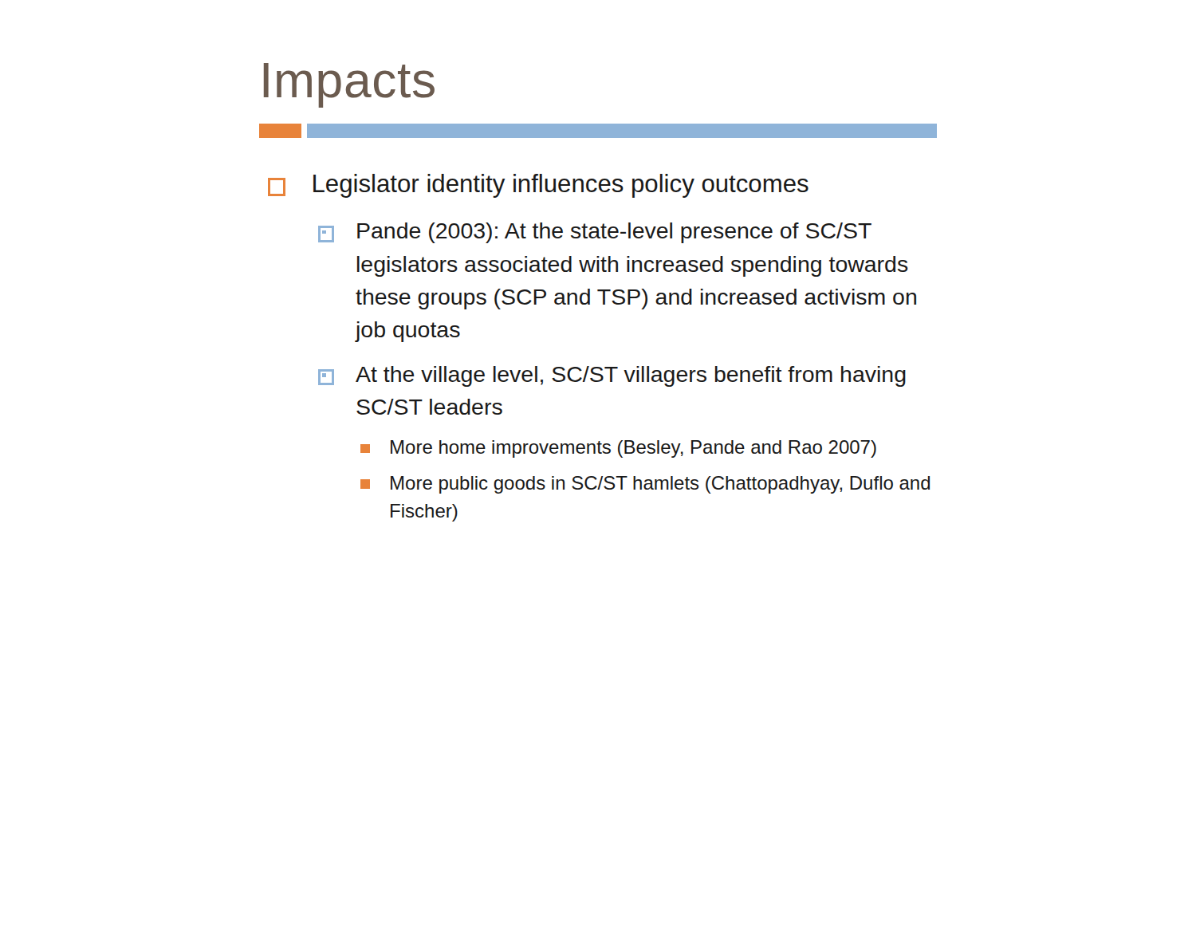Impacts
Legislator identity influences policy outcomes
Pande (2003): At the state-level presence of SC/ST legislators associated with increased spending towards these groups (SCP and TSP) and increased activism on job quotas
At the village level, SC/ST villagers benefit from having SC/ST leaders
More home improvements (Besley, Pande and Rao 2007)
More public goods in SC/ST hamlets (Chattopadhyay, Duflo and Fischer)